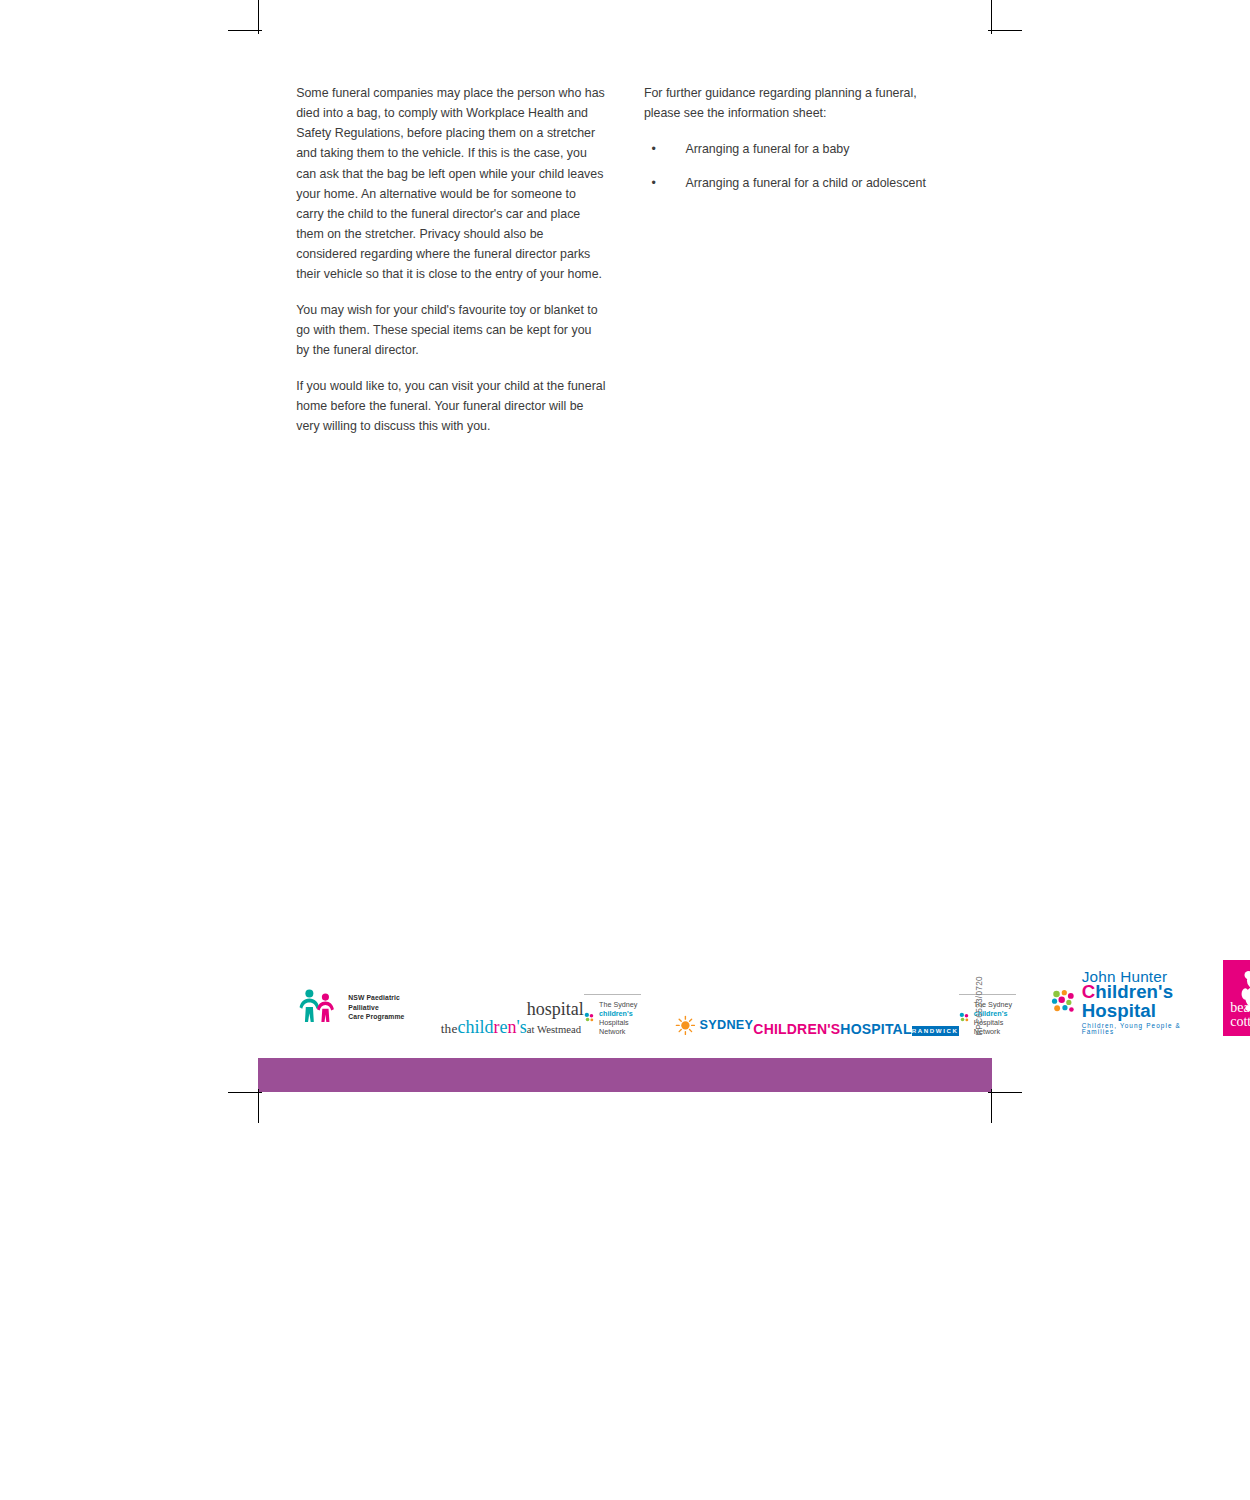Some funeral companies may place the person who has died into a bag, to comply with Workplace Health and Safety Regulations, before placing them on a stretcher and taking them to the vehicle. If this is the case, you can ask that the bag be left open while your child leaves your home. An alternative would be for someone to carry the child to the funeral director's car and place them on the stretcher. Privacy should also be considered regarding where the funeral director parks their vehicle so that it is close to the entry of your home.
You may wish for your child's favourite toy or blanket to go with them. These special items can be kept for you by the funeral director.
If you would like to, you can visit your child at the funeral home before the funeral. Your funeral director will be very willing to discuss this with you.
For further guidance regarding planning a funeral, please see the information sheet:
Arranging a funeral for a baby
Arranging a funeral for a child or adolescent
NSW Paediatric Palliative
Care Programme
the
children's
hospital at Westmead
The Sydney children's
Hospitals Network
SYDNEY
CHILDREN'S
HOSPITAL
RANDWICK
The Sydney children's
Hospitals Network
John Hunter
Children's Hospital
Children, Young People & Families
bear
cottage
PPC6523/0720